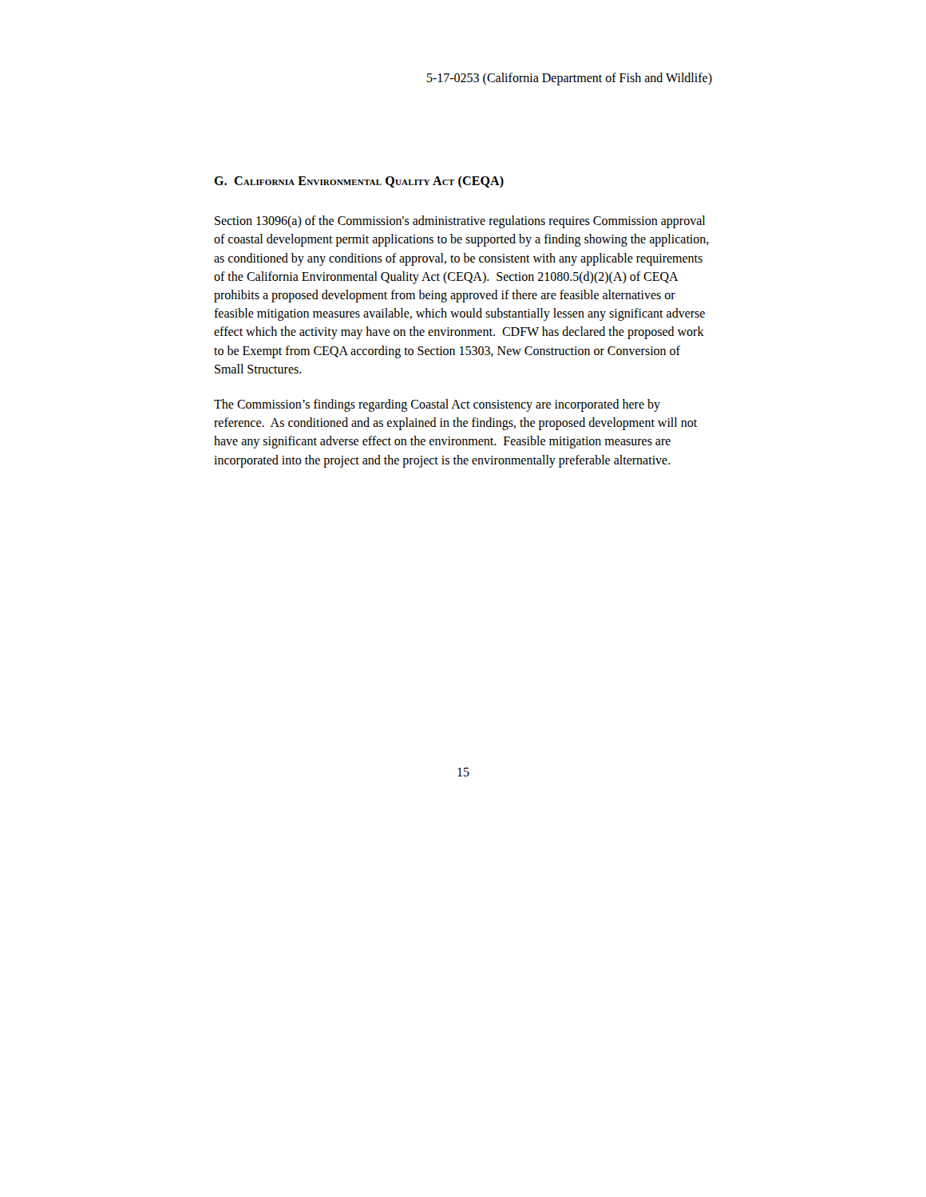5-17-0253 (California Department of Fish and Wildlife)
G. California Environmental Quality Act (CEQA)
Section 13096(a) of the Commission's administrative regulations requires Commission approval of coastal development permit applications to be supported by a finding showing the application, as conditioned by any conditions of approval, to be consistent with any applicable requirements of the California Environmental Quality Act (CEQA). Section 21080.5(d)(2)(A) of CEQA prohibits a proposed development from being approved if there are feasible alternatives or feasible mitigation measures available, which would substantially lessen any significant adverse effect which the activity may have on the environment. CDFW has declared the proposed work to be Exempt from CEQA according to Section 15303, New Construction or Conversion of Small Structures.
The Commission’s findings regarding Coastal Act consistency are incorporated here by reference. As conditioned and as explained in the findings, the proposed development will not have any significant adverse effect on the environment. Feasible mitigation measures are incorporated into the project and the project is the environmentally preferable alternative.
15